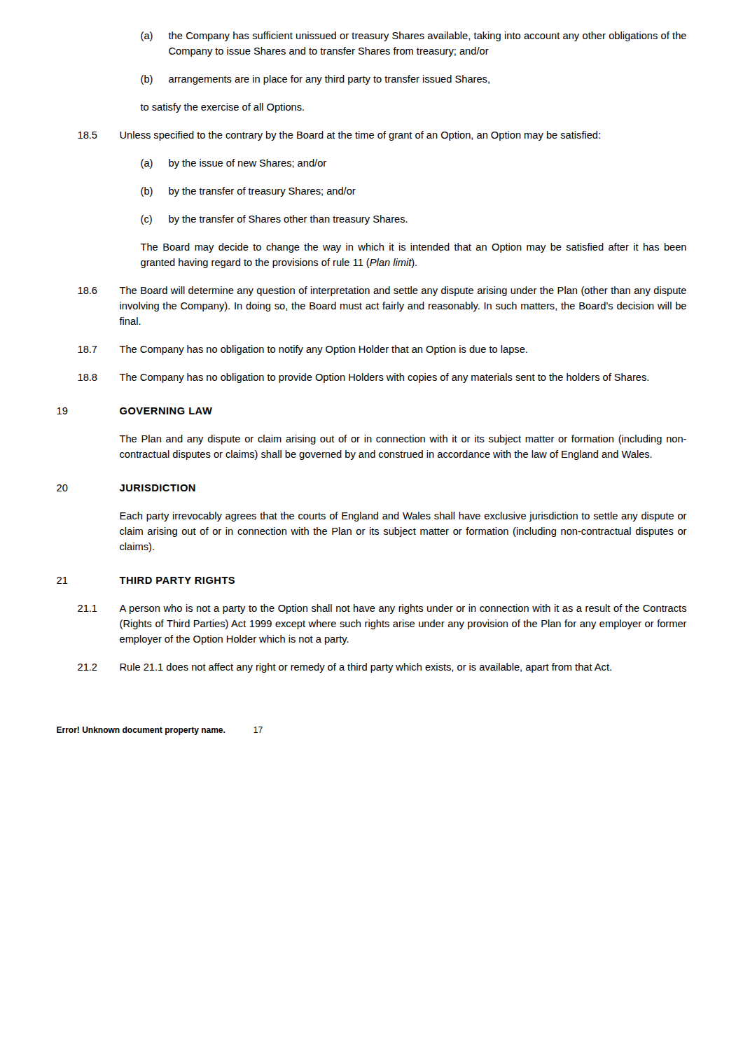(a)
the Company has sufficient unissued or treasury Shares available, taking into account any other obligations of the Company to issue Shares and to transfer Shares from treasury; and/or
(b)
arrangements are in place for any third party to transfer issued Shares,
to satisfy the exercise of all Options.
18.5
Unless specified to the contrary by the Board at the time of grant of an Option, an Option may be satisfied:
(a)
by the issue of new Shares; and/or
(b)
by the transfer of treasury Shares; and/or
(c)
by the transfer of Shares other than treasury Shares.
The Board may decide to change the way in which it is intended that an Option may be satisfied after it has been granted having regard to the provisions of rule 11 (Plan limit).
18.6
The Board will determine any question of interpretation and settle any dispute arising under the Plan (other than any dispute involving the Company). In doing so, the Board must act fairly and reasonably. In such matters, the Board’s decision will be final.
18.7
The Company has no obligation to notify any Option Holder that an Option is due to lapse.
18.8
The Company has no obligation to provide Option Holders with copies of any materials sent to the holders of Shares.
19
GOVERNING LAW
The Plan and any dispute or claim arising out of or in connection with it or its subject matter or formation (including non-contractual disputes or claims) shall be governed by and construed in accordance with the law of England and Wales.
20
JURISDICTION
Each party irrevocably agrees that the courts of England and Wales shall have exclusive jurisdiction to settle any dispute or claim arising out of or in connection with the Plan or its subject matter or formation (including non-contractual disputes or claims).
21
THIRD PARTY RIGHTS
21.1
A person who is not a party to the Option shall not have any rights under or in connection with it as a result of the Contracts (Rights of Third Parties) Act 1999 except where such rights arise under any provision of the Plan for any employer or former employer of the Option Holder which is not a party.
21.2
Rule 21.1 does not affect any right or remedy of a third party which exists, or is available, apart from that Act.
Error! Unknown document property name.17